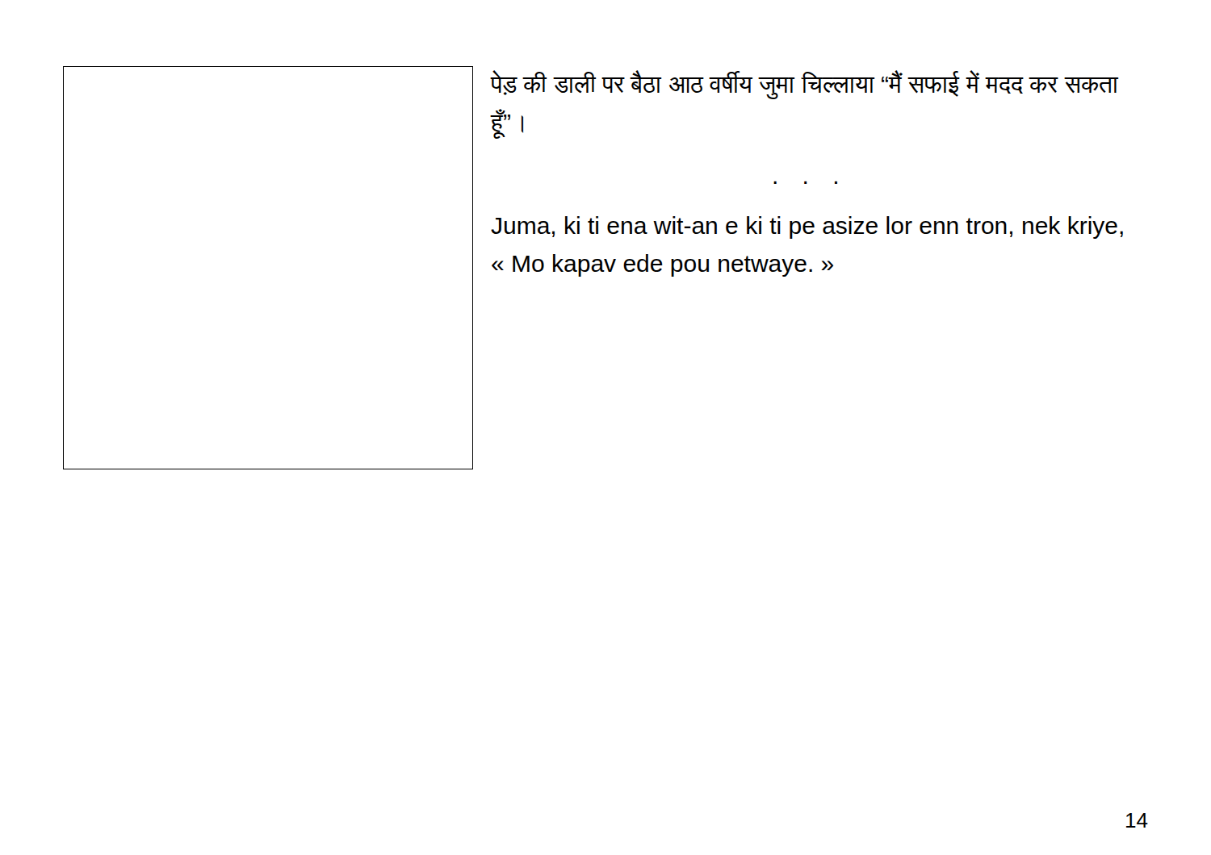पेड़ की डाली पर बैठा आठ वर्षीय जुमा चिल्लाया “मैं सफाई में मदद कर सकता हूँ”।
. . .
Juma, ki ti ena wit-an e ki ti pe asize lor enn tron, nek kriye, « Mo kapav ede pou netwaye. »
14